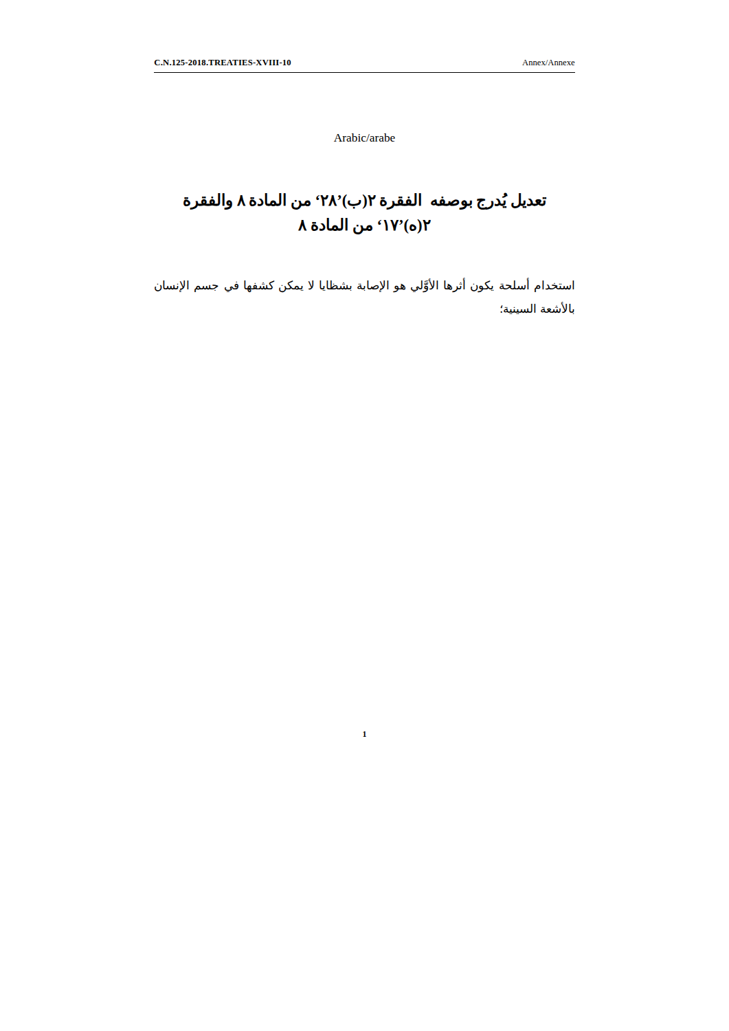C.N.125-2018.TREATIES-XVIII-10 Annex/Annexe
Arabic/arabe
تعديل يُدرج بوصفه الفقرة ٢(ب)’٢٨‘ من المادة ٨ والفقرة ٢(ه)’١٧‘ من المادة ٨
استخدام أسلحة يكون أثرها الأوَّلي هو الإصابة بشظايا لا يمكن كشفها في جسم الإنسان بالأشعة السينية؛
1